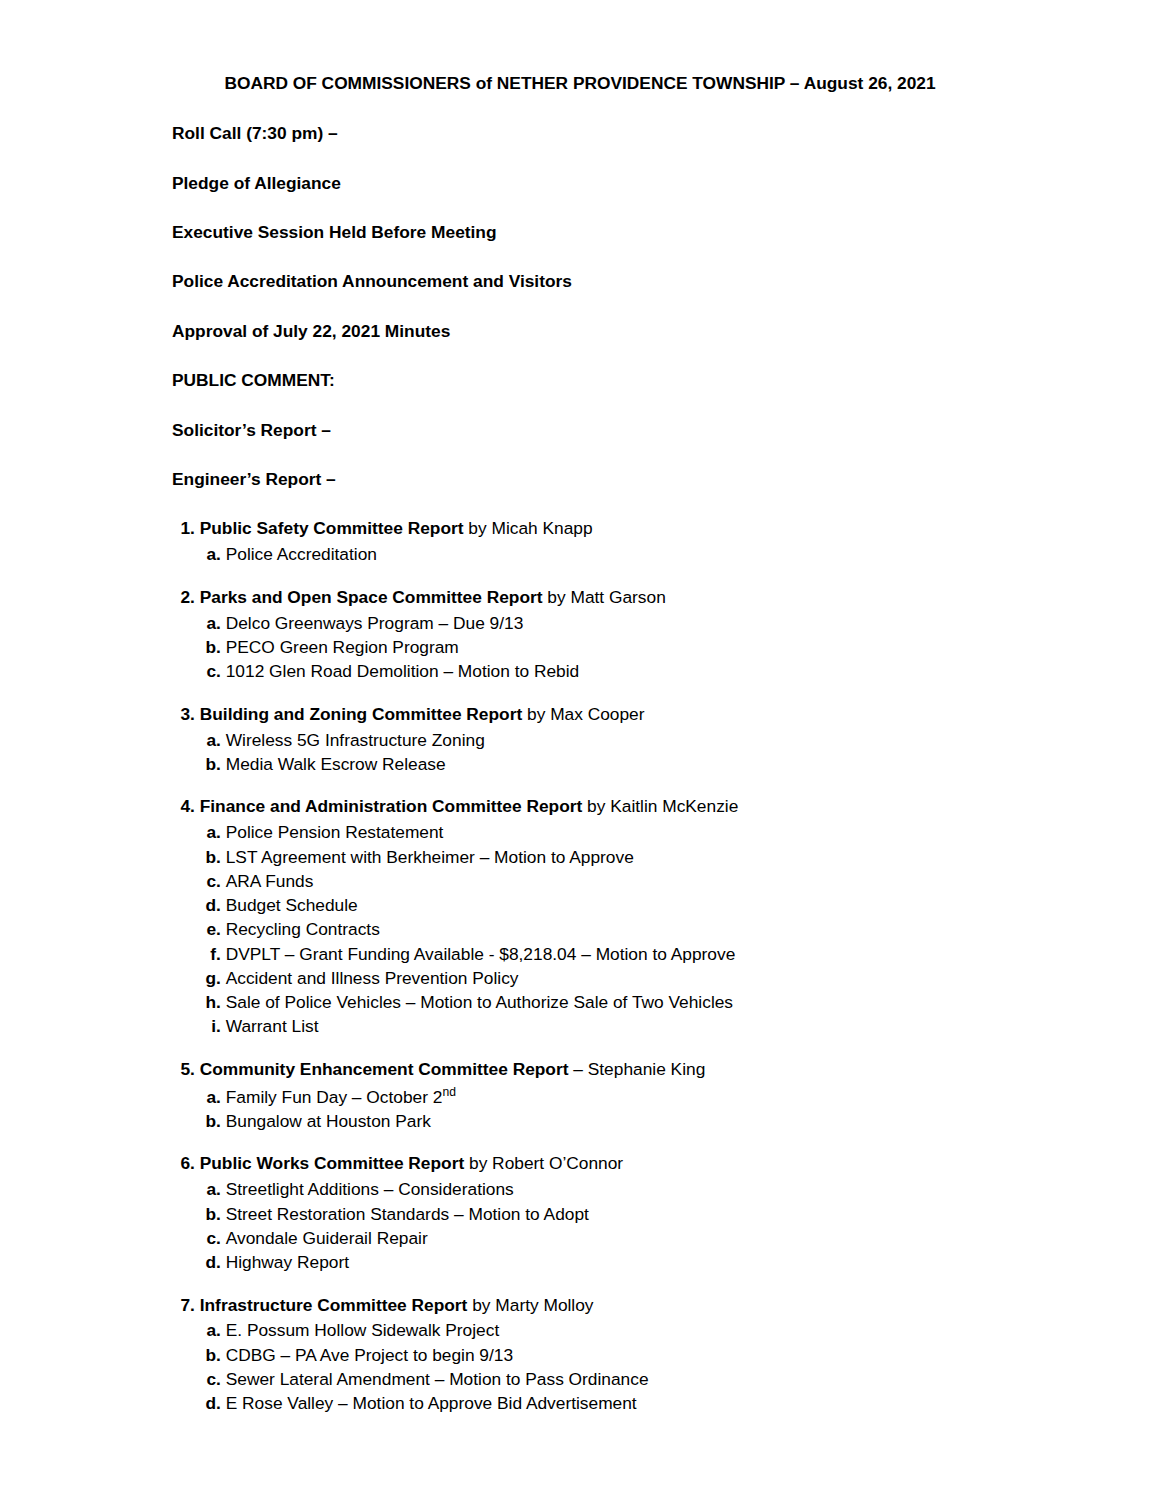BOARD OF COMMISSIONERS of NETHER PROVIDENCE TOWNSHIP – August 26, 2021
Roll Call (7:30 pm) –
Pledge of Allegiance
Executive Session Held Before Meeting
Police Accreditation Announcement and Visitors
Approval of July 22, 2021 Minutes
PUBLIC COMMENT:
Solicitor’s Report –
Engineer’s Report –
Public Safety Committee Report by Micah Knapp
Police Accreditation
Parks and Open Space Committee Report by Matt Garson
Delco Greenways Program – Due 9/13
PECO Green Region Program
1012 Glen Road Demolition – Motion to Rebid
Building and Zoning Committee Report by Max Cooper
Wireless 5G Infrastructure Zoning
Media Walk Escrow Release
Finance and Administration Committee Report by Kaitlin McKenzie
Police Pension Restatement
LST Agreement with Berkheimer – Motion to Approve
ARA Funds
Budget Schedule
Recycling Contracts
DVPLT – Grant Funding Available - $8,218.04 – Motion to Approve
Accident and Illness Prevention Policy
Sale of Police Vehicles – Motion to Authorize Sale of Two Vehicles
Warrant List
Community Enhancement Committee Report – Stephanie King
Family Fun Day – October 2nd
Bungalow at Houston Park
Public Works Committee Report by Robert O’Connor
Streetlight Additions – Considerations
Street Restoration Standards – Motion to Adopt
Avondale Guiderail Repair
Highway Report
Infrastructure Committee Report by Marty Molloy
E. Possum Hollow Sidewalk Project
CDBG – PA Ave Project to begin 9/13
Sewer Lateral Amendment – Motion to Pass Ordinance
E Rose Valley – Motion to Approve Bid Advertisement